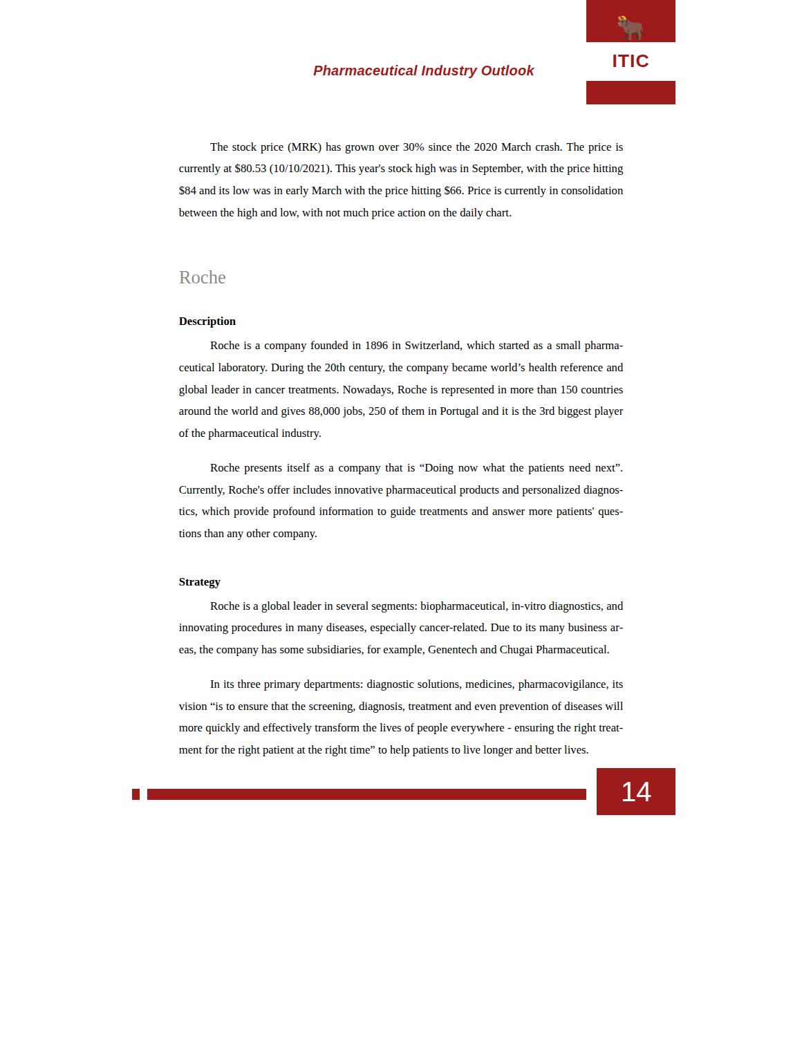Pharmaceutical Industry Outlook
🐂 ITIC
The stock price (MRK) has grown over 30% since the 2020 March crash. The price is currently at $80.53 (10/10/2021). This year's stock high was in September, with the price hitting $84 and its low was in early March with the price hitting $66. Price is currently in consolidation between the high and low, with not much price action on the daily chart.
Roche
Description
Roche is a company founded in 1896 in Switzerland, which started as a small pharmaceutical laboratory. During the 20th century, the company became world’s health reference and global leader in cancer treatments. Nowadays, Roche is represented in more than 150 countries around the world and gives 88,000 jobs, 250 of them in Portugal and it is the 3rd biggest player of the pharmaceutical industry.
Roche presents itself as a company that is “Doing now what the patients need next”. Currently, Roche's offer includes innovative pharmaceutical products and personalized diagnostics, which provide profound information to guide treatments and answer more patients' questions than any other company.
Strategy
Roche is a global leader in several segments: biopharmaceutical, in-vitro diagnostics, and innovating procedures in many diseases, especially cancer-related. Due to its many business areas, the company has some subsidiaries, for example, Genentech and Chugai Pharmaceutical.
In its three primary departments: diagnostic solutions, medicines, pharmacovigilance, its vision “is to ensure that the screening, diagnosis, treatment and even prevention of diseases will more quickly and effectively transform the lives of people everywhere - ensuring the right treatment for the right patient at the right time” to help patients to live longer and better lives.
14